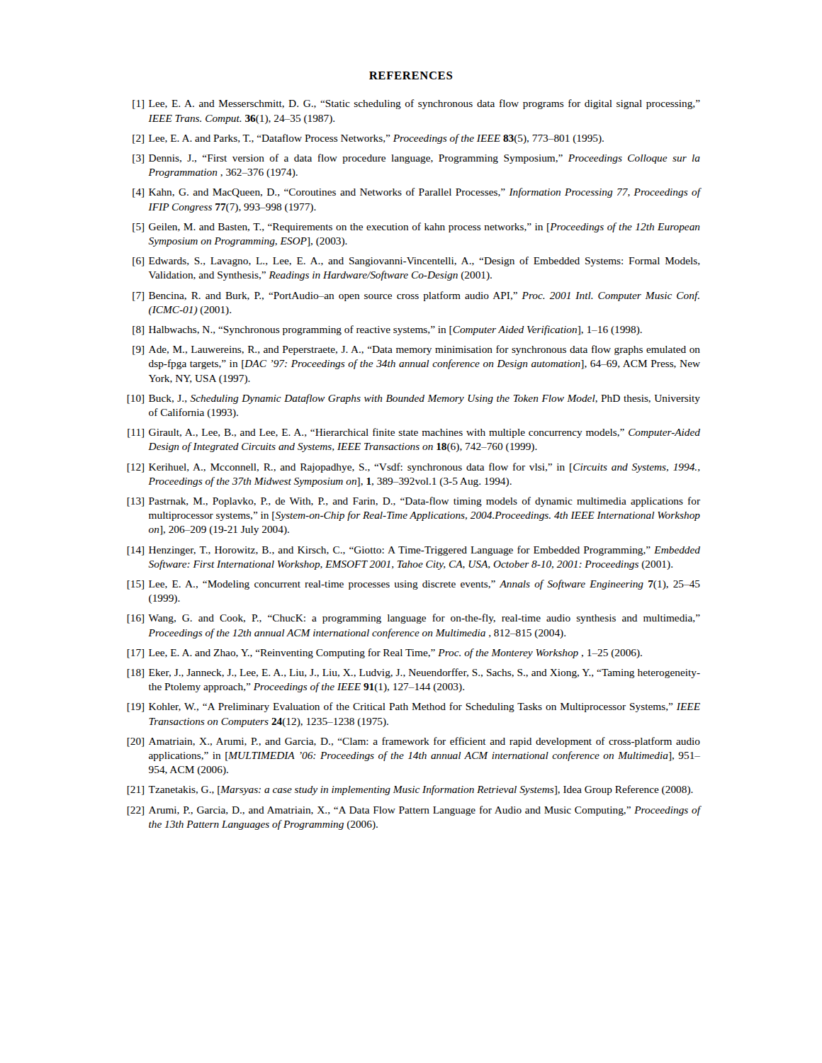REFERENCES
Lee, E. A. and Messerschmitt, D. G., “Static scheduling of synchronous data flow programs for digital signal processing,” IEEE Trans. Comput. 36(1), 24–35 (1987).
Lee, E. A. and Parks, T., “Dataflow Process Networks,” Proceedings of the IEEE 83(5), 773–801 (1995).
Dennis, J., “First version of a data flow procedure language, Programming Symposium,” Proceedings Colloque sur la Programmation , 362–376 (1974).
Kahn, G. and MacQueen, D., “Coroutines and Networks of Parallel Processes,” Information Processing 77, Proceedings of IFIP Congress 77(7), 993–998 (1977).
Geilen, M. and Basten, T., “Requirements on the execution of kahn process networks,” in [Proceedings of the 12th European Symposium on Programming, ESOP], (2003).
Edwards, S., Lavagno, L., Lee, E. A., and Sangiovanni-Vincentelli, A., “Design of Embedded Systems: Formal Models, Validation, and Synthesis,” Readings in Hardware/Software Co-Design (2001).
Bencina, R. and Burk, P., “PortAudio–an open source cross platform audio API,” Proc. 2001 Intl. Computer Music Conf.(ICMC-01) (2001).
Halbwachs, N., “Synchronous programming of reactive systems,” in [Computer Aided Verification], 1–16 (1998).
Ade, M., Lauwereins, R., and Peperstraete, J. A., “Data memory minimisation for synchronous data flow graphs emulated on dsp-fpga targets,” in [DAC ’97: Proceedings of the 34th annual conference on Design automation], 64–69, ACM Press, New York, NY, USA (1997).
Buck, J., Scheduling Dynamic Dataflow Graphs with Bounded Memory Using the Token Flow Model, PhD thesis, University of California (1993).
Girault, A., Lee, B., and Lee, E. A., “Hierarchical finite state machines with multiple concurrency models,” Computer-Aided Design of Integrated Circuits and Systems, IEEE Transactions on 18(6), 742–760 (1999).
Kerihuel, A., Mcconnell, R., and Rajopadhye, S., “Vsdf: synchronous data flow for vlsi,” in [Circuits and Systems, 1994., Proceedings of the 37th Midwest Symposium on], 1, 389–392vol.1 (3-5 Aug. 1994).
Pastrnak, M., Poplavko, P., de With, P., and Farin, D., “Data-flow timing models of dynamic multimedia applications for multiprocessor systems,” in [System-on-Chip for Real-Time Applications, 2004.Proceedings. 4th IEEE International Workshop on], 206–209 (19-21 July 2004).
Henzinger, T., Horowitz, B., and Kirsch, C., “Giotto: A Time-Triggered Language for Embedded Programming,” Embedded Software: First International Workshop, EMSOFT 2001, Tahoe City, CA, USA, October 8-10, 2001: Proceedings (2001).
Lee, E. A., “Modeling concurrent real-time processes using discrete events,” Annals of Software Engineering 7(1), 25–45 (1999).
Wang, G. and Cook, P., “ChucK: a programming language for on-the-fly, real-time audio synthesis and multimedia,” Proceedings of the 12th annual ACM international conference on Multimedia , 812–815 (2004).
Lee, E. A. and Zhao, Y., “Reinventing Computing for Real Time,” Proc. of the Monterey Workshop , 1–25 (2006).
Eker, J., Janneck, J., Lee, E. A., Liu, J., Liu, X., Ludvig, J., Neuendorffer, S., Sachs, S., and Xiong, Y., “Taming heterogeneity-the Ptolemy approach,” Proceedings of the IEEE 91(1), 127–144 (2003).
Kohler, W., “A Preliminary Evaluation of the Critical Path Method for Scheduling Tasks on Multiprocessor Systems,” IEEE Transactions on Computers 24(12), 1235–1238 (1975).
Amatriain, X., Arumi, P., and Garcia, D., “Clam: a framework for efficient and rapid development of cross-platform audio applications,” in [MULTIMEDIA ’06: Proceedings of the 14th annual ACM international conference on Multimedia], 951–954, ACM (2006).
Tzanetakis, G., [Marsyas: a case study in implementing Music Information Retrieval Systems], Idea Group Reference (2008).
Arumi, P., Garcia, D., and Amatriain, X., “A Data Flow Pattern Language for Audio and Music Computing,” Proceedings of the 13th Pattern Languages of Programming (2006).